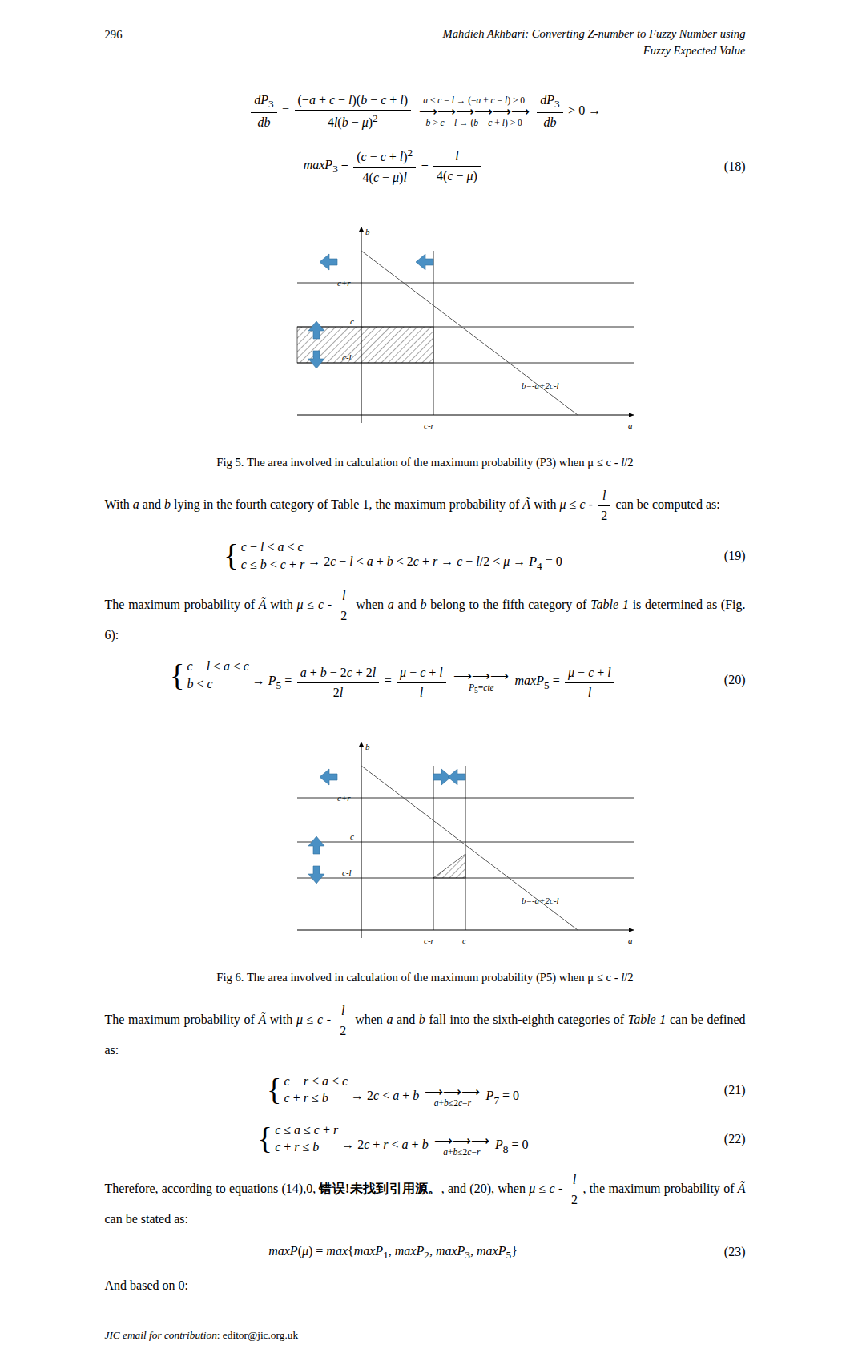296
Mahdieh Akhbari: Converting Z-number to Fuzzy Number using
Fuzzy Expected Value
dP3 db = (−a + c − l)(b − c + l) 4l(b − μ)2 a < c − l → (−a + c − l) > 0 ⟶⟶⟶⟶⟶⟶ b > c − l → (b − c + l) > 0 dP3 db > 0 →
maxP3 = (c − c + l)24(c − μ)l = l 4(c − μ)
(18)
b a c+r c c-l c-r b=-a+2c-l
Fig 5. The area involved in calculation of the maximum probability (P3) when μ ≤ c - l/2
With a and b lying in the fourth category of Table 1, the maximum probability of Ã with μ ≤ c - l 2 can be computed as:
{ c − l < a < c
c ≤ b < c + r → 2c − l < a + b < 2c + r → c − l/2 < μ → P4 = 0
(19)
The maximum probability of Ã with μ ≤ c - l 2 when a and b belong to the fifth category of Table 1 is determined as (Fig. 6):
{ c − l ≤ a ≤ c
b < c → P5 = a + b − 2c + 2l 2l = μ − c + l l ⟶⟶⟶ P5=cte maxP5 = μ − c + l l
(20)
b a c+r c c-l c-r c b=-a+2c-l
Fig 6. The area involved in calculation of the maximum probability (P5) when μ ≤ c - l/2
The maximum probability of Ã with μ ≤ c - l 2 when a and b fall into the sixth-eighth categories of Table 1 can be defined as:
{ c − r < a < c
c + r ≤ b → 2c < a + b ⟶⟶⟶ a+b≤2c−r P7 = 0
(21)
{ c ≤ a ≤ c + r
c + r ≤ b → 2c + r < a + b ⟶⟶⟶ a+b≤2c−r P8 = 0
(22)
Therefore, according to equations (14),0, 错误!未找到引用源。, and (20), when μ ≤ c - l 2, the maximum probability of Ã can be stated as:
maxP(μ) = max{maxP1, maxP2, maxP3, maxP5}
(23)
And based on 0:
JIC email for contribution: editor@jic.org.uk